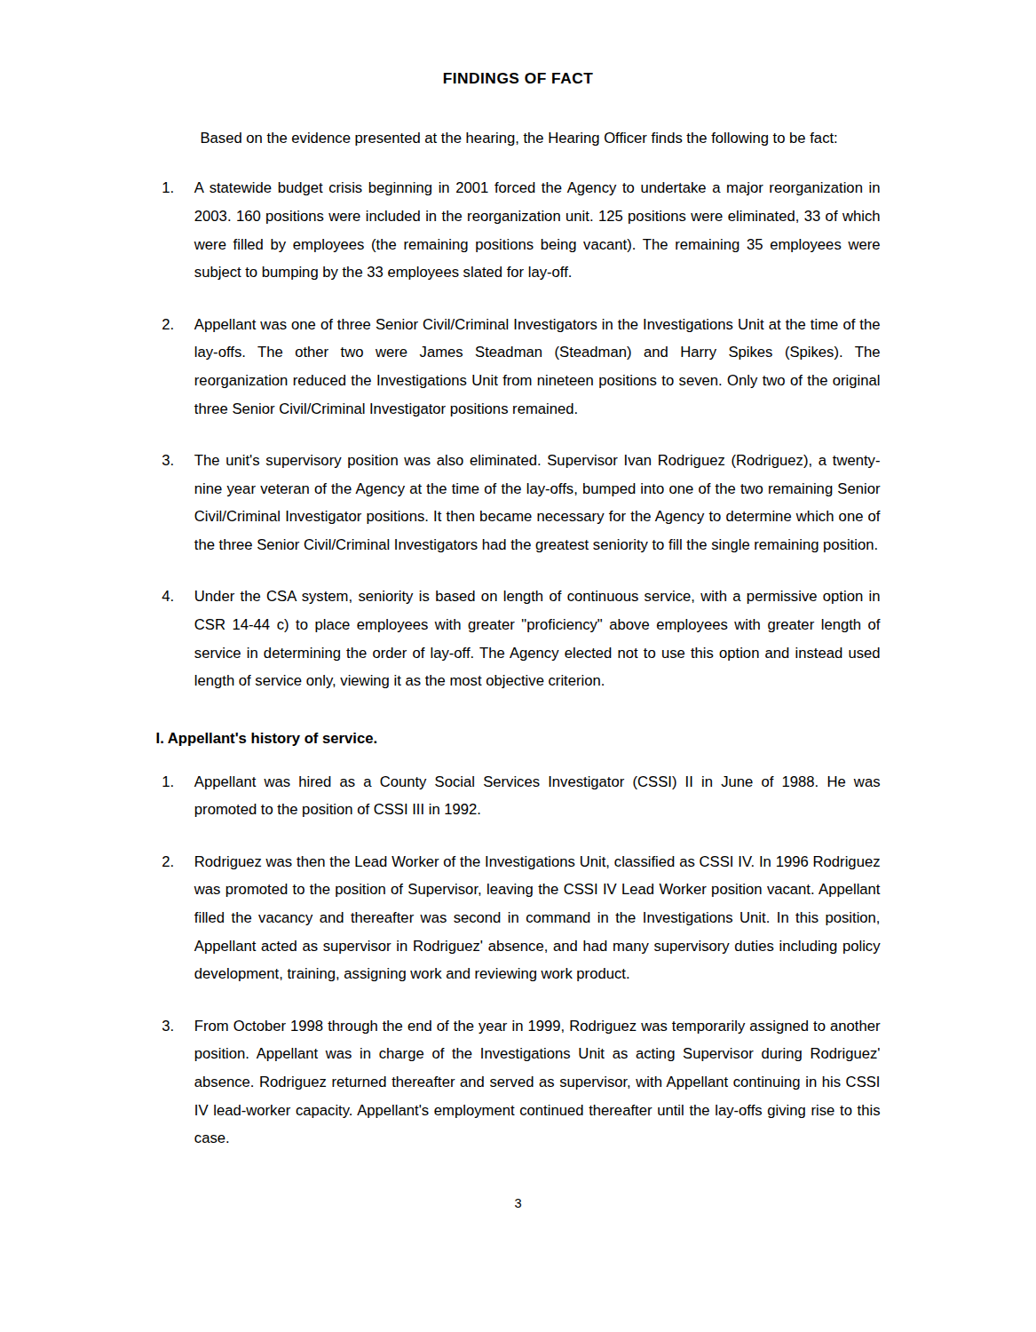FINDINGS OF FACT
Based on the evidence presented at the hearing, the Hearing Officer finds the following to be fact:
A statewide budget crisis beginning in 2001 forced the Agency to undertake a major reorganization in 2003. 160 positions were included in the reorganization unit. 125 positions were eliminated, 33 of which were filled by employees (the remaining positions being vacant). The remaining 35 employees were subject to bumping by the 33 employees slated for lay-off.
Appellant was one of three Senior Civil/Criminal Investigators in the Investigations Unit at the time of the lay-offs. The other two were James Steadman (Steadman) and Harry Spikes (Spikes). The reorganization reduced the Investigations Unit from nineteen positions to seven. Only two of the original three Senior Civil/Criminal Investigator positions remained.
The unit's supervisory position was also eliminated. Supervisor Ivan Rodriguez (Rodriguez), a twenty-nine year veteran of the Agency at the time of the lay-offs, bumped into one of the two remaining Senior Civil/Criminal Investigator positions. It then became necessary for the Agency to determine which one of the three Senior Civil/Criminal Investigators had the greatest seniority to fill the single remaining position.
Under the CSA system, seniority is based on length of continuous service, with a permissive option in CSR 14-44 c) to place employees with greater "proficiency" above employees with greater length of service in determining the order of lay-off. The Agency elected not to use this option and instead used length of service only, viewing it as the most objective criterion.
I. Appellant's history of service.
Appellant was hired as a County Social Services Investigator (CSSI) II in June of 1988. He was promoted to the position of CSSI III in 1992.
Rodriguez was then the Lead Worker of the Investigations Unit, classified as CSSI IV. In 1996 Rodriguez was promoted to the position of Supervisor, leaving the CSSI IV Lead Worker position vacant. Appellant filled the vacancy and thereafter was second in command in the Investigations Unit. In this position, Appellant acted as supervisor in Rodriguez' absence, and had many supervisory duties including policy development, training, assigning work and reviewing work product.
From October 1998 through the end of the year in 1999, Rodriguez was temporarily assigned to another position. Appellant was in charge of the Investigations Unit as acting Supervisor during Rodriguez' absence. Rodriguez returned thereafter and served as supervisor, with Appellant continuing in his CSSI IV lead-worker capacity. Appellant's employment continued thereafter until the lay-offs giving rise to this case.
3